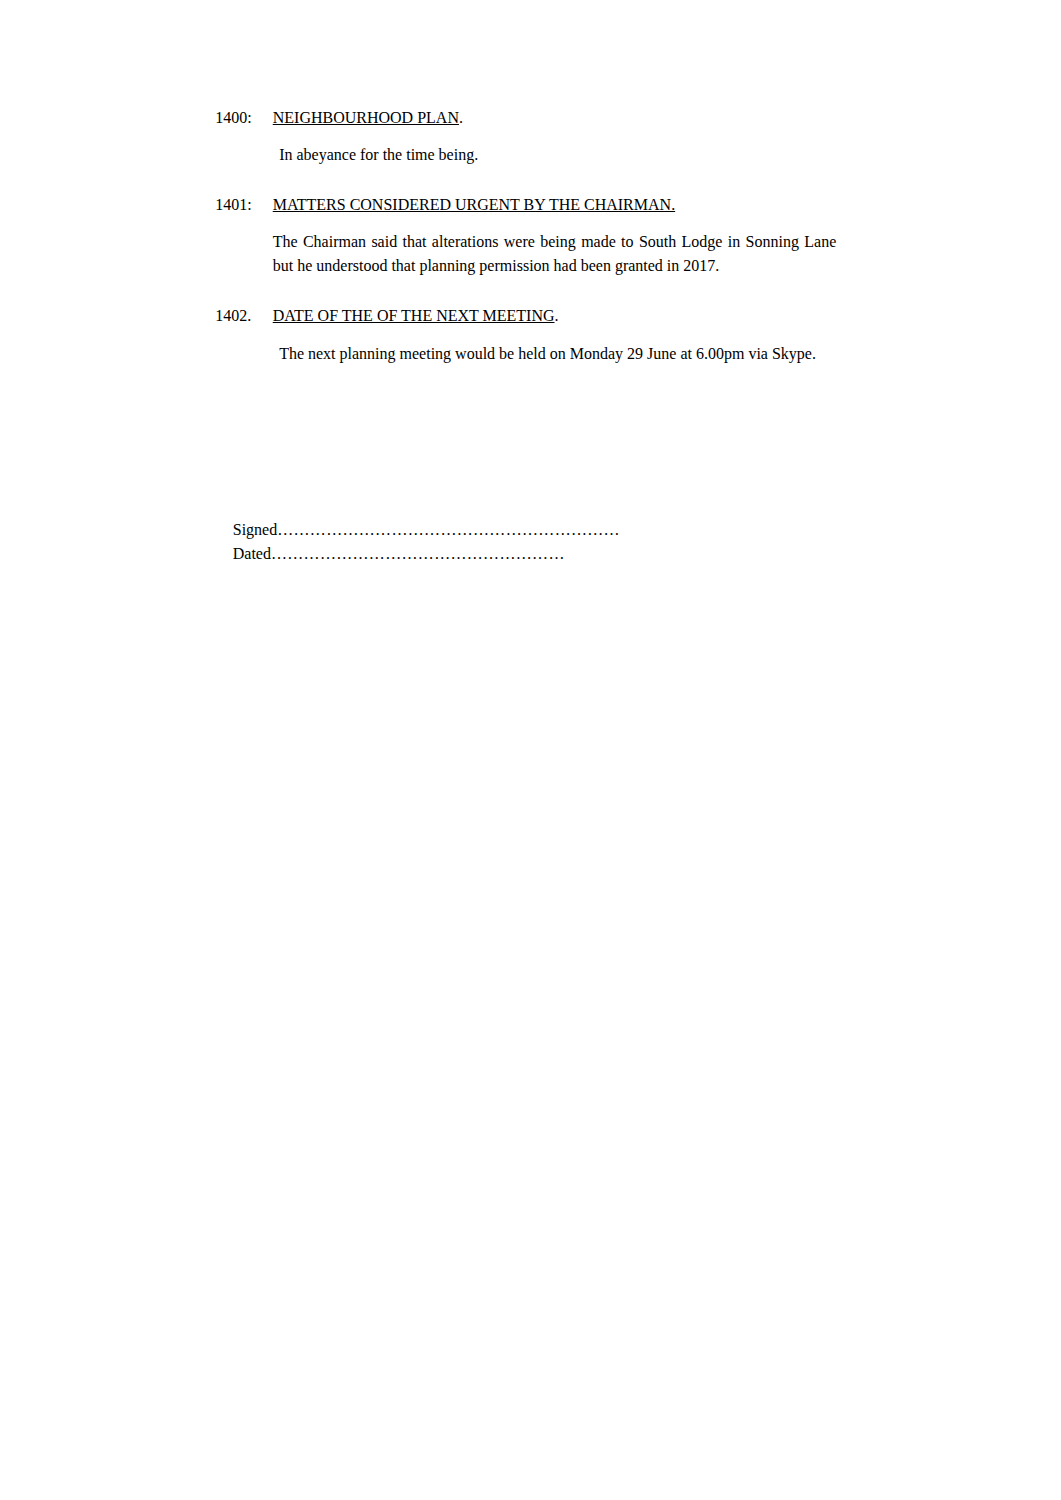1400: NEIGHBOURHOOD PLAN.
In abeyance for the time being.
1401: MATTERS CONSIDERED URGENT BY THE CHAIRMAN.
The Chairman said that alterations were being made to South Lodge in Sonning Lane but he understood that planning permission had been granted in 2017.
1402. DATE OF THE OF THE NEXT MEETING.
The next planning meeting would be held on Monday 29 June at 6.00pm via Skype.
Signed………………………………………………………Dated………………………………………………